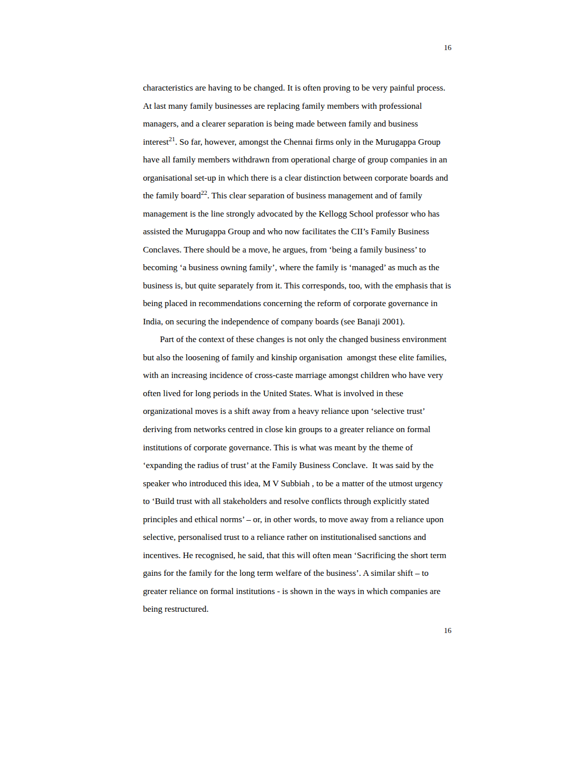16
characteristics are having to be changed. It is often proving to be very painful process. At last many family businesses are replacing family members with professional managers, and a clearer separation is being made between family and business interest21. So far, however, amongst the Chennai firms only in the Murugappa Group have all family members withdrawn from operational charge of group companies in an organisational set-up in which there is a clear distinction between corporate boards and the family board22. This clear separation of business management and of family management is the line strongly advocated by the Kellogg School professor who has assisted the Murugappa Group and who now facilitates the CII’s Family Business Conclaves. There should be a move, he argues, from ‘being a family business’ to becoming ‘a business owning family’, where the family is ‘managed’ as much as the business is, but quite separately from it. This corresponds, too, with the emphasis that is being placed in recommendations concerning the reform of corporate governance in India, on securing the independence of company boards (see Banaji 2001).
Part of the context of these changes is not only the changed business environment but also the loosening of family and kinship organisation amongst these elite families, with an increasing incidence of cross-caste marriage amongst children who have very often lived for long periods in the United States. What is involved in these organizational moves is a shift away from a heavy reliance upon ‘selective trust’ deriving from networks centred in close kin groups to a greater reliance on formal institutions of corporate governance. This is what was meant by the theme of ‘expanding the radius of trust’ at the Family Business Conclave. It was said by the speaker who introduced this idea, M V Subbiah , to be a matter of the utmost urgency to ‘Build trust with all stakeholders and resolve conflicts through explicitly stated principles and ethical norms’ – or, in other words, to move away from a reliance upon selective, personalised trust to a reliance rather on institutionalised sanctions and incentives. He recognised, he said, that this will often mean ‘Sacrificing the short term gains for the family for the long term welfare of the business’. A similar shift – to greater reliance on formal institutions - is shown in the ways in which companies are being restructured.
16